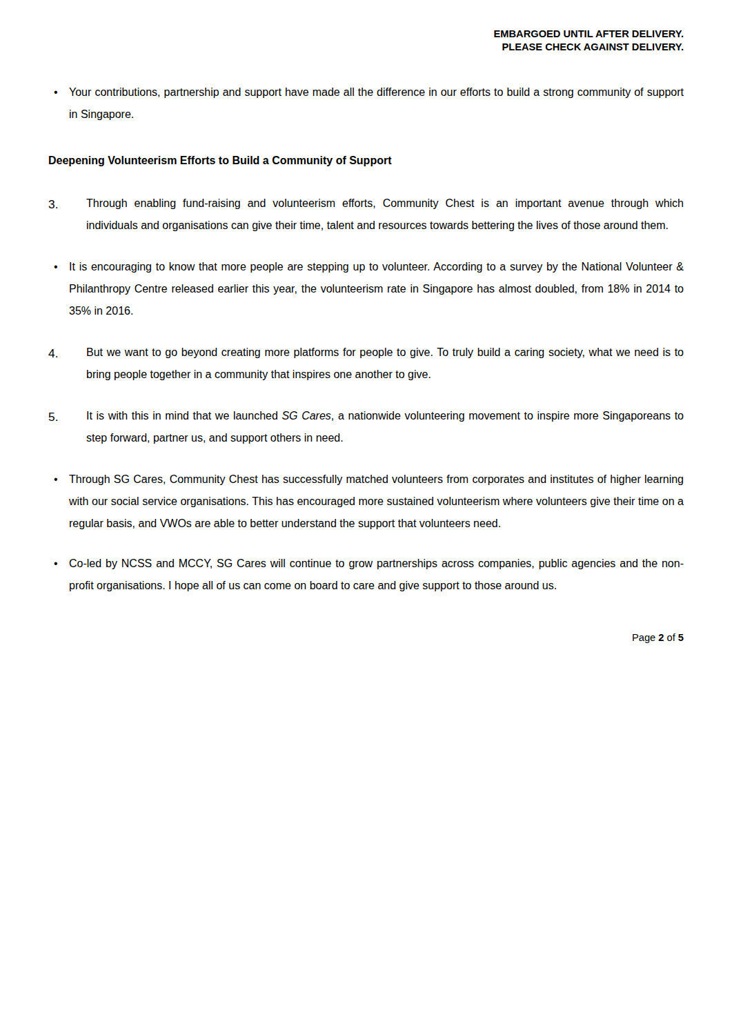EMBARGOED UNTIL AFTER DELIVERY.
PLEASE CHECK AGAINST DELIVERY.
Your contributions, partnership and support have made all the difference in our efforts to build a strong community of support in Singapore.
Deepening Volunteerism Efforts to Build a Community of Support
3.
Through enabling fund-raising and volunteerism efforts, Community Chest is an important avenue through which individuals and organisations can give their time, talent and resources towards bettering the lives of those around them.
It is encouraging to know that more people are stepping up to volunteer. According to a survey by the National Volunteer & Philanthropy Centre released earlier this year, the volunteerism rate in Singapore has almost doubled, from 18% in 2014 to 35% in 2016.
4.
But we want to go beyond creating more platforms for people to give. To truly build a caring society, what we need is to bring people together in a community that inspires one another to give.
5.
It is with this in mind that we launched SG Cares, a nationwide volunteering movement to inspire more Singaporeans to step forward, partner us, and support others in need.
Through SG Cares, Community Chest has successfully matched volunteers from corporates and institutes of higher learning with our social service organisations. This has encouraged more sustained volunteerism where volunteers give their time on a regular basis, and VWOs are able to better understand the support that volunteers need.
Co-led by NCSS and MCCY, SG Cares will continue to grow partnerships across companies, public agencies and the non-profit organisations. I hope all of us can come on board to care and give support to those around us.
Page 2 of 5